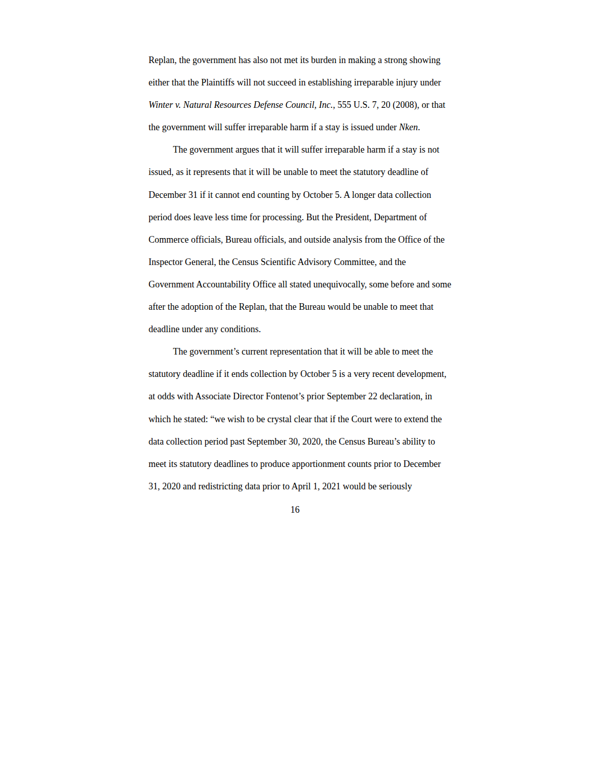Replan, the government has also not met its burden in making a strong showing either that the Plaintiffs will not succeed in establishing irreparable injury under Winter v. Natural Resources Defense Council, Inc., 555 U.S. 7, 20 (2008), or that the government will suffer irreparable harm if a stay is issued under Nken.
The government argues that it will suffer irreparable harm if a stay is not issued, as it represents that it will be unable to meet the statutory deadline of December 31 if it cannot end counting by October 5. A longer data collection period does leave less time for processing. But the President, Department of Commerce officials, Bureau officials, and outside analysis from the Office of the Inspector General, the Census Scientific Advisory Committee, and the Government Accountability Office all stated unequivocally, some before and some after the adoption of the Replan, that the Bureau would be unable to meet that deadline under any conditions.
The government’s current representation that it will be able to meet the statutory deadline if it ends collection by October 5 is a very recent development, at odds with Associate Director Fontenot’s prior September 22 declaration, in which he stated: “we wish to be crystal clear that if the Court were to extend the data collection period past September 30, 2020, the Census Bureau’s ability to meet its statutory deadlines to produce apportionment counts prior to December 31, 2020 and redistricting data prior to April 1, 2021 would be seriously
16